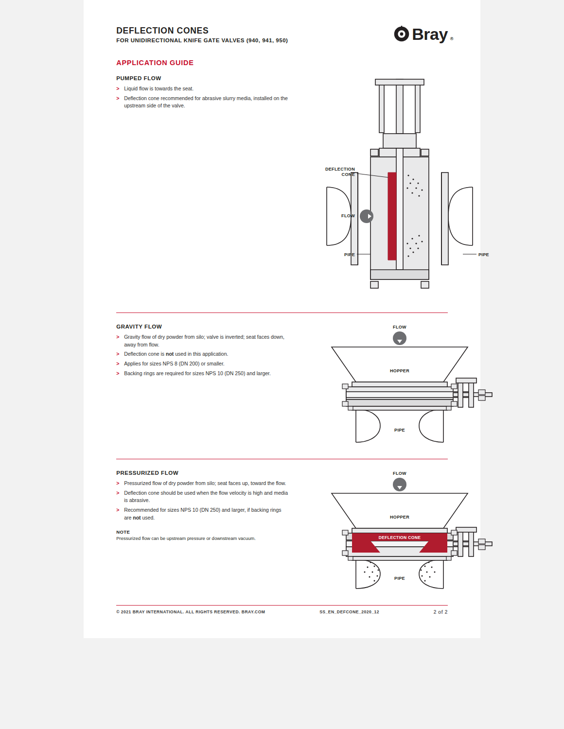DEFLECTION CONES
FOR UNIDIRECTIONAL KNIFE GATE VALVES (940, 941, 950)
Bray®
APPLICATION GUIDE
PUMPED FLOW
Liquid flow is towards the seat.
Deflection cone recommended for abrasive slurry media, installed on the upstream side of the valve.
DEFLECTION CONE FLOW PIPE PIPE
GRAVITY FLOW
Gravity flow of dry powder from silo; valve is inverted; seat faces down, away from flow.
Deflection cone is not used in this application.
Applies for sizes NPS 8 (DN 200) or smaller.
Backing rings are required for sizes NPS 10 (DN 250) and larger.
FLOW HOPPER PIPE
PRESSURIZED FLOW
Pressurized flow of dry powder from silo; seat faces up, toward the flow.
Deflection cone should be used when the flow velocity is high and media is abrasive.
Recommended for sizes NPS 10 (DN 250) and larger, if backing rings are not used.
NOTE Pressurized flow can be upstream pressure or downstream vacuum.
FLOW DEFLECTION CONE HOPPER PIPE
© 2021 BRAY INTERNATIONAL. ALL RIGHTS RESERVED. BRAY.COM
SS_EN_DEFCONE_2020_12
2 of 2